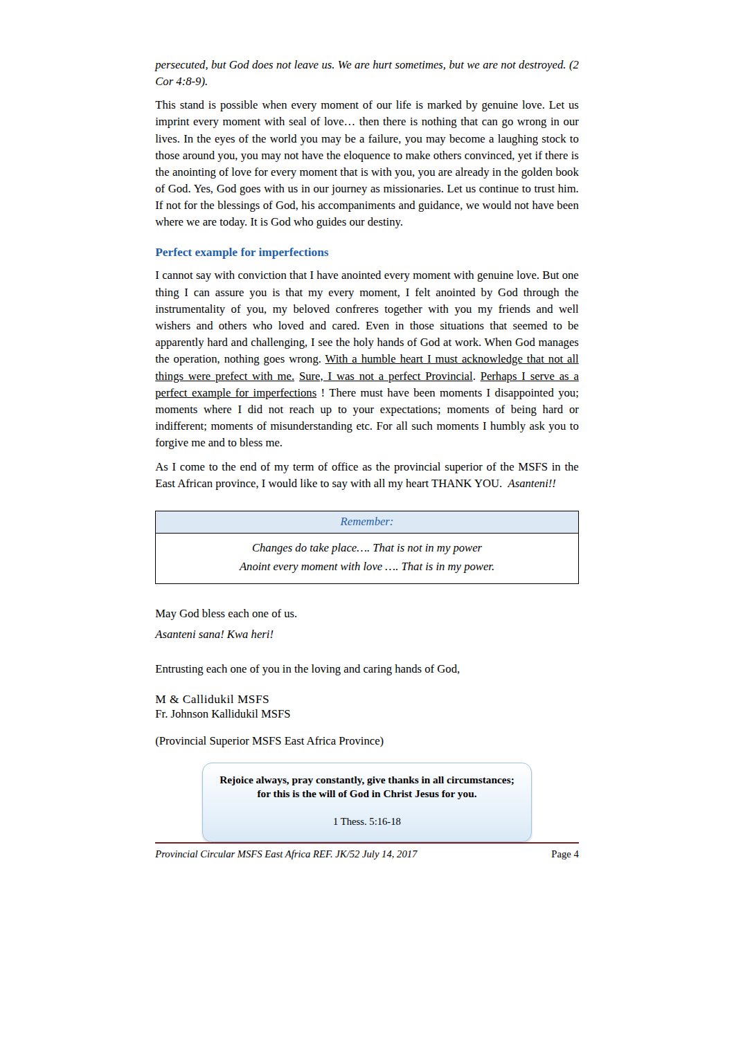persecuted, but God does not leave us. We are hurt sometimes, but we are not destroyed. (2 Cor 4:8-9).
This stand is possible when every moment of our life is marked by genuine love. Let us imprint every moment with seal of love… then there is nothing that can go wrong in our lives. In the eyes of the world you may be a failure, you may become a laughing stock to those around you, you may not have the eloquence to make others convinced, yet if there is the anointing of love for every moment that is with you, you are already in the golden book of God. Yes, God goes with us in our journey as missionaries. Let us continue to trust him. If not for the blessings of God, his accompaniments and guidance, we would not have been where we are today. It is God who guides our destiny.
Perfect example for imperfections
I cannot say with conviction that I have anointed every moment with genuine love. But one thing I can assure you is that my every moment, I felt anointed by God through the instrumentality of you, my beloved confreres together with you my friends and well wishers and others who loved and cared. Even in those situations that seemed to be apparently hard and challenging, I see the holy hands of God at work. When God manages the operation, nothing goes wrong. With a humble heart I must acknowledge that not all things were prefect with me. Sure, I was not a perfect Provincial. Perhaps I serve as a perfect example for imperfections ! There must have been moments I disappointed you; moments where I did not reach up to your expectations; moments of being hard or indifferent; moments of misunderstanding etc. For all such moments I humbly ask you to forgive me and to bless me.
As I come to the end of my term of office as the provincial superior of the MSFS in the East African province, I would like to say with all my heart THANK YOU. Asanteni!!
Remember:
Changes do take place…. That is not in my power
Anoint every moment with love …. That is in my power.
May God bless each one of us.
Asanteni sana! Kwa heri!
Entrusting each one of you in the loving and caring hands of God,
M & Callidukil MSFS
Fr. Johnson Kallidukil MSFS
(Provincial Superior MSFS East Africa Province)
Rejoice always, pray constantly, give thanks in all circumstances;
for this is the will of God in Christ Jesus for you.
1 Thess. 5:16-18
Provincial Circular MSFS East Africa REF. JK/52 July 14, 2017 Page 4